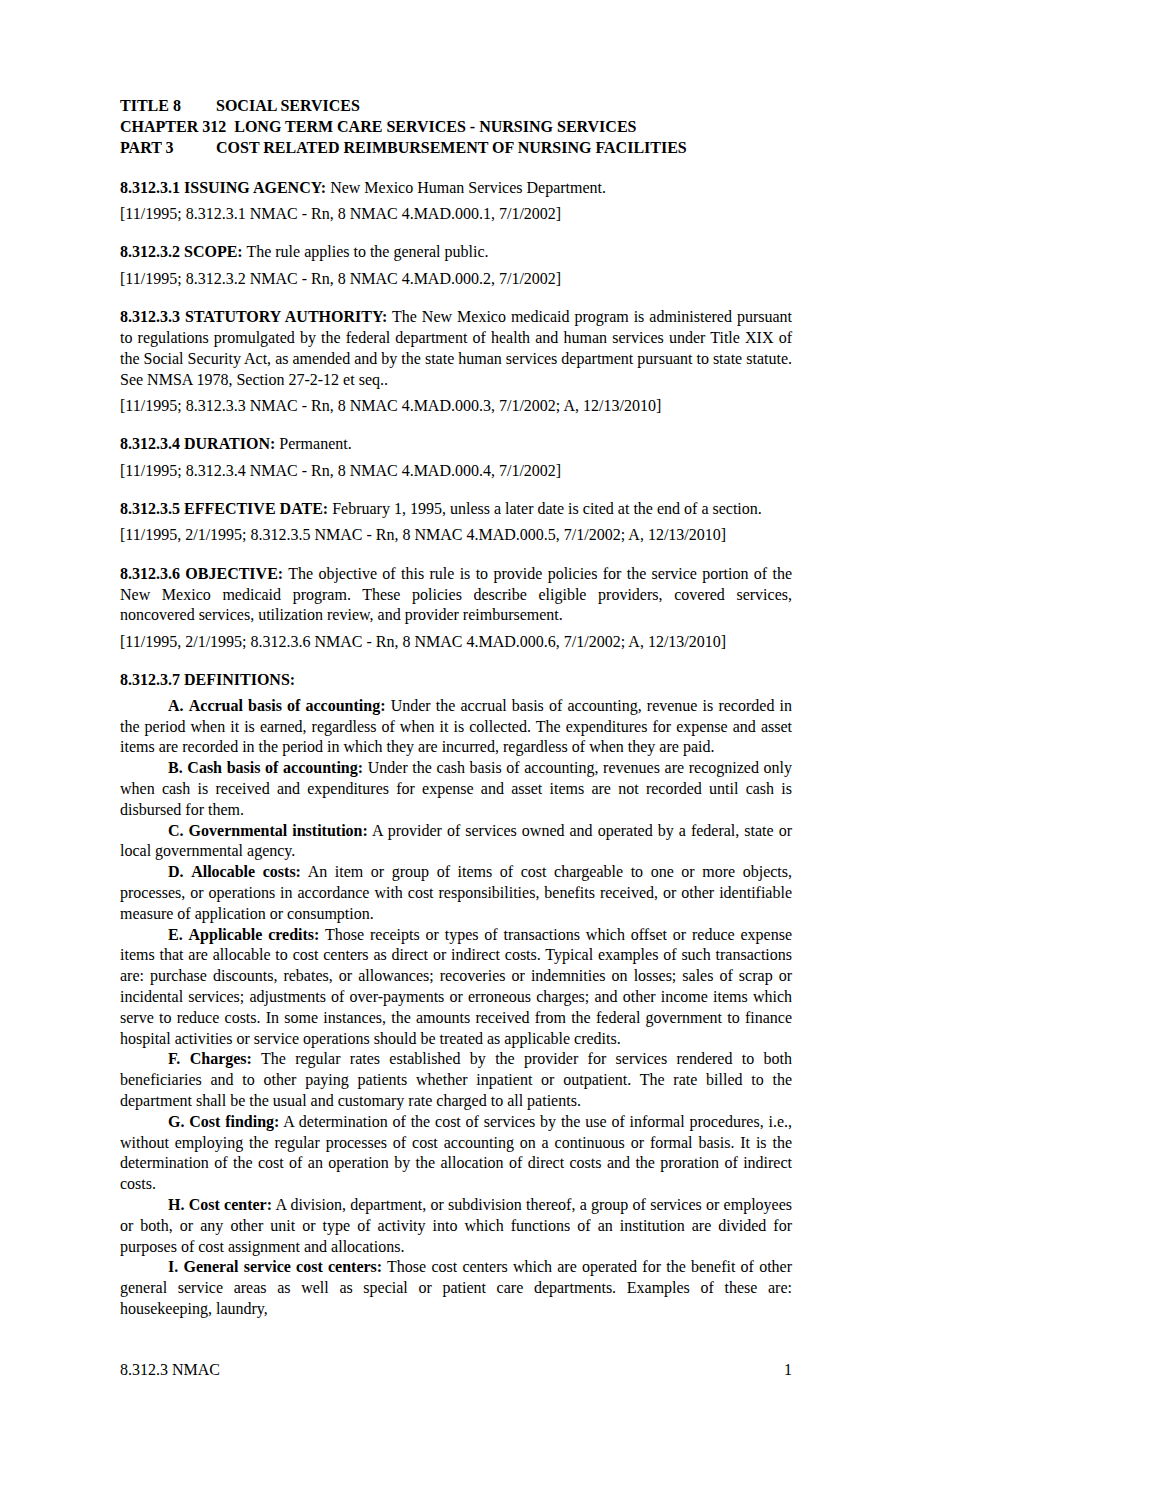TITLE 8 SOCIAL SERVICES
CHAPTER 312 LONG TERM CARE SERVICES - NURSING SERVICES
PART 3 COST RELATED REIMBURSEMENT OF NURSING FACILITIES
8.312.3.1 ISSUING AGENCY: New Mexico Human Services Department.
[11/1995; 8.312.3.1 NMAC - Rn, 8 NMAC 4.MAD.000.1, 7/1/2002]
8.312.3.2 SCOPE: The rule applies to the general public.
[11/1995; 8.312.3.2 NMAC - Rn, 8 NMAC 4.MAD.000.2, 7/1/2002]
8.312.3.3 STATUTORY AUTHORITY: The New Mexico medicaid program is administered pursuant to regulations promulgated by the federal department of health and human services under Title XIX of the Social Security Act, as amended and by the state human services department pursuant to state statute. See NMSA 1978, Section 27-2-12 et seq..
[11/1995; 8.312.3.3 NMAC - Rn, 8 NMAC 4.MAD.000.3, 7/1/2002; A, 12/13/2010]
8.312.3.4 DURATION: Permanent.
[11/1995; 8.312.3.4 NMAC - Rn, 8 NMAC 4.MAD.000.4, 7/1/2002]
8.312.3.5 EFFECTIVE DATE: February 1, 1995, unless a later date is cited at the end of a section.
[11/1995, 2/1/1995; 8.312.3.5 NMAC - Rn, 8 NMAC 4.MAD.000.5, 7/1/2002; A, 12/13/2010]
8.312.3.6 OBJECTIVE: The objective of this rule is to provide policies for the service portion of the New Mexico medicaid program. These policies describe eligible providers, covered services, noncovered services, utilization review, and provider reimbursement.
[11/1995, 2/1/1995; 8.312.3.6 NMAC - Rn, 8 NMAC 4.MAD.000.6, 7/1/2002; A, 12/13/2010]
8.312.3.7 DEFINITIONS:
A. Accrual basis of accounting: Under the accrual basis of accounting, revenue is recorded in the period when it is earned, regardless of when it is collected. The expenditures for expense and asset items are recorded in the period in which they are incurred, regardless of when they are paid.
B. Cash basis of accounting: Under the cash basis of accounting, revenues are recognized only when cash is received and expenditures for expense and asset items are not recorded until cash is disbursed for them.
C. Governmental institution: A provider of services owned and operated by a federal, state or local governmental agency.
D. Allocable costs: An item or group of items of cost chargeable to one or more objects, processes, or operations in accordance with cost responsibilities, benefits received, or other identifiable measure of application or consumption.
E. Applicable credits: Those receipts or types of transactions which offset or reduce expense items that are allocable to cost centers as direct or indirect costs. Typical examples of such transactions are: purchase discounts, rebates, or allowances; recoveries or indemnities on losses; sales of scrap or incidental services; adjustments of over-payments or erroneous charges; and other income items which serve to reduce costs. In some instances, the amounts received from the federal government to finance hospital activities or service operations should be treated as applicable credits.
F. Charges: The regular rates established by the provider for services rendered to both beneficiaries and to other paying patients whether inpatient or outpatient. The rate billed to the department shall be the usual and customary rate charged to all patients.
G. Cost finding: A determination of the cost of services by the use of informal procedures, i.e., without employing the regular processes of cost accounting on a continuous or formal basis. It is the determination of the cost of an operation by the allocation of direct costs and the proration of indirect costs.
H. Cost center: A division, department, or subdivision thereof, a group of services or employees or both, or any other unit or type of activity into which functions of an institution are divided for purposes of cost assignment and allocations.
I. General service cost centers: Those cost centers which are operated for the benefit of other general service areas as well as special or patient care departments. Examples of these are: housekeeping, laundry,
8.312.3 NMAC 1